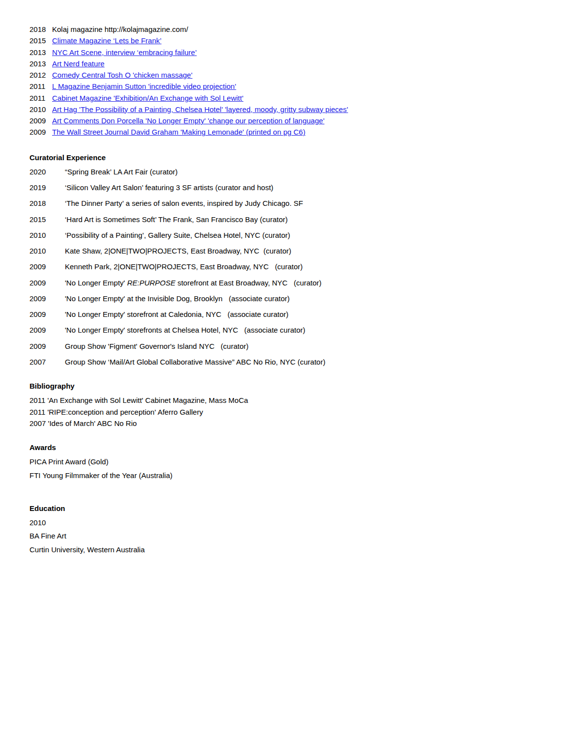2018 Kolaj magazine http://kolajmagazine.com/
2015 Climate Magazine ‘Lets be Frank’
2013 NYC Art Scene, interview ‘embracing failure’
2013 Art Nerd feature
2012 Comedy Central Tosh O 'chicken massage'
2011 L Magazine Benjamin Sutton 'incredible video projection'
2011 Cabinet Magazine 'Exhibition/An Exchange with Sol Lewitt'
2010 Art Hag 'The Possibility of a Painting, Chelsea Hotel' 'layered, moody, gritty subway pieces'
2009 Art Comments Don Porcella 'No Longer Empty' 'change our perception of language'
2009 The Wall Street Journal David Graham 'Making Lemonade' (printed on pg C6)
Curatorial Experience
2020“Spring Break’ LA Art Fair (curator)
2019‘Silicon Valley Art Salon’ featuring 3 SF artists (curator and host)
2018‘The Dinner Party’ a series of salon events, inspired by Judy Chicago. SF
2015‘Hard Art is Sometimes Soft’ The Frank, San Francisco Bay (curator)
2010‘Possibility of a Painting’, Gallery Suite, Chelsea Hotel, NYC (curator)
2010 Kate Shaw, 2|ONE|TWO|PROJECTS, East Broadway, NYC (curator)
2009 Kenneth Park, 2|ONE|TWO|PROJECTS, East Broadway, NYC (curator)
2009'No Longer Empty' RE:PURPOSE storefront at East Broadway, NYC (curator)
2009'No Longer Empty' at the Invisible Dog, Brooklyn (associate curator)
2009'No Longer Empty' storefront at Caledonia, NYC (associate curator)
2009'No Longer Empty' storefronts at Chelsea Hotel, NYC (associate curator)
2009 Group Show 'Figment' Governor's Island NYC (curator)
2007 Group Show ‘Mail/Art Global Collaborative Massive” ABC No Rio, NYC (curator)
Bibliography
2011 'An Exchange with Sol Lewitt' Cabinet Magazine, Mass MoCa
2011 'RIPE:conception and perception' Aferro Gallery
2007 'Ides of March' ABC No Rio
Awards
PICA Print Award (Gold)
FTI Young Filmmaker of the Year (Australia)
Education
2010
BA Fine Art
Curtin University, Western Australia